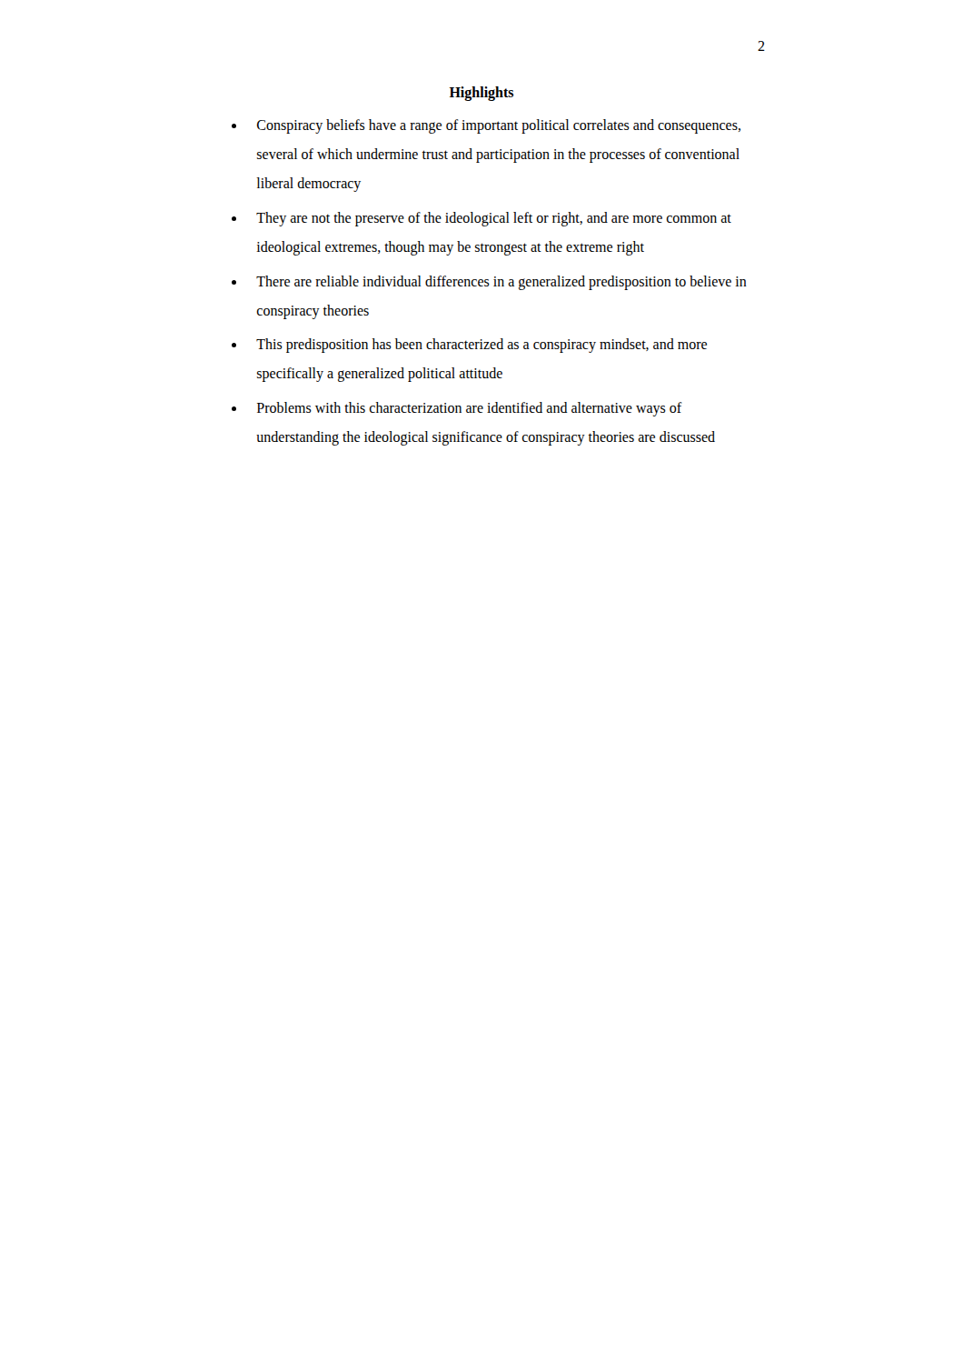2
Highlights
Conspiracy beliefs have a range of important political correlates and consequences, several of which undermine trust and participation in the processes of conventional liberal democracy
They are not the preserve of the ideological left or right, and are more common at ideological extremes, though may be strongest at the extreme right
There are reliable individual differences in a generalized predisposition to believe in conspiracy theories
This predisposition has been characterized as a conspiracy mindset, and more specifically a generalized political attitude
Problems with this characterization are identified and alternative ways of understanding the ideological significance of conspiracy theories are discussed